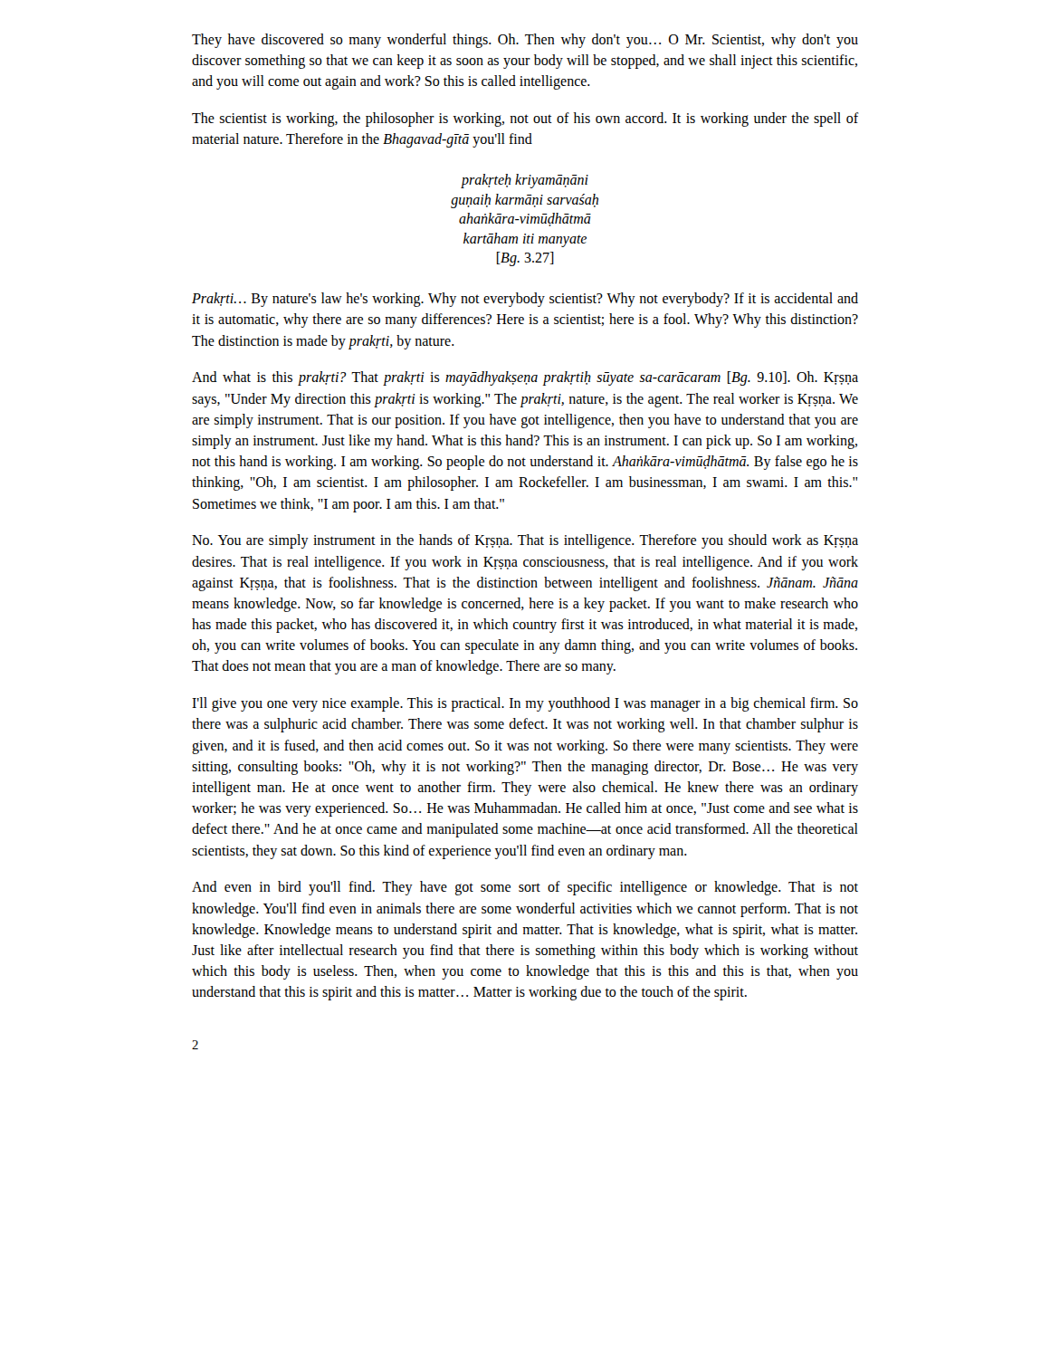They have discovered so many wonderful things. Oh. Then why don't you… O Mr. Scientist, why don't you discover something so that we can keep it as soon as your body will be stopped, and we shall inject this scientific, and you will come out again and work? So this is called intelligence.
The scientist is working, the philosopher is working, not out of his own accord. It is working under the spell of material nature. Therefore in the Bhagavad-gītā you'll find
prakṛteḥ kriyamāṇāni
guṇaiḥ karmāṇi sarvaśaḥ
ahaṅkāra-vimūḍhātmā
kartāham iti manyate
[Bg. 3.27]
Prakṛti… By nature's law he's working. Why not everybody scientist? Why not everybody? If it is accidental and it is automatic, why there are so many differences? Here is a scientist; here is a fool. Why? Why this distinction? The distinction is made by prakṛti, by nature.
And what is this prakṛti? That prakṛti is mayādhyakṣeṇa prakṛtiḥ sūyate sa-carācaram [Bg. 9.10]. Oh. Kṛṣṇa says, "Under My direction this prakṛti is working." The prakṛti, nature, is the agent. The real worker is Kṛṣṇa. We are simply instrument. That is our position. If you have got intelligence, then you have to understand that you are simply an instrument. Just like my hand. What is this hand? This is an instrument. I can pick up. So I am working, not this hand is working. I am working. So people do not understand it. Ahaṅkāra-vimūḍhātmā. By false ego he is thinking, "Oh, I am scientist. I am philosopher. I am Rockefeller. I am businessman, I am swami. I am this." Sometimes we think, "I am poor. I am this. I am that."
No. You are simply instrument in the hands of Kṛṣṇa. That is intelligence. Therefore you should work as Kṛṣṇa desires. That is real intelligence. If you work in Kṛṣṇa consciousness, that is real intelligence. And if you work against Kṛṣṇa, that is foolishness. That is the distinction between intelligent and foolishness. Jñānam. Jñāna means knowledge. Now, so far knowledge is concerned, here is a key packet. If you want to make research who has made this packet, who has discovered it, in which country first it was introduced, in what material it is made, oh, you can write volumes of books. You can speculate in any damn thing, and you can write volumes of books. That does not mean that you are a man of knowledge. There are so many.
I'll give you one very nice example. This is practical. In my youthhood I was manager in a big chemical firm. So there was a sulphuric acid chamber. There was some defect. It was not working well. In that chamber sulphur is given, and it is fused, and then acid comes out. So it was not working. So there were many scientists. They were sitting, consulting books: "Oh, why it is not working?" Then the managing director, Dr. Bose… He was very intelligent man. He at once went to another firm. They were also chemical. He knew there was an ordinary worker; he was very experienced. So… He was Muhammadan. He called him at once, "Just come and see what is defect there." And he at once came and manipulated some machine—at once acid transformed. All the theoretical scientists, they sat down. So this kind of experience you'll find even an ordinary man.
And even in bird you'll find. They have got some sort of specific intelligence or knowledge. That is not knowledge. You'll find even in animals there are some wonderful activities which we cannot perform. That is not knowledge. Knowledge means to understand spirit and matter. That is knowledge, what is spirit, what is matter. Just like after intellectual research you find that there is something within this body which is working without which this body is useless. Then, when you come to knowledge that this is this and this is that, when you understand that this is spirit and this is matter… Matter is working due to the touch of the spirit.
2